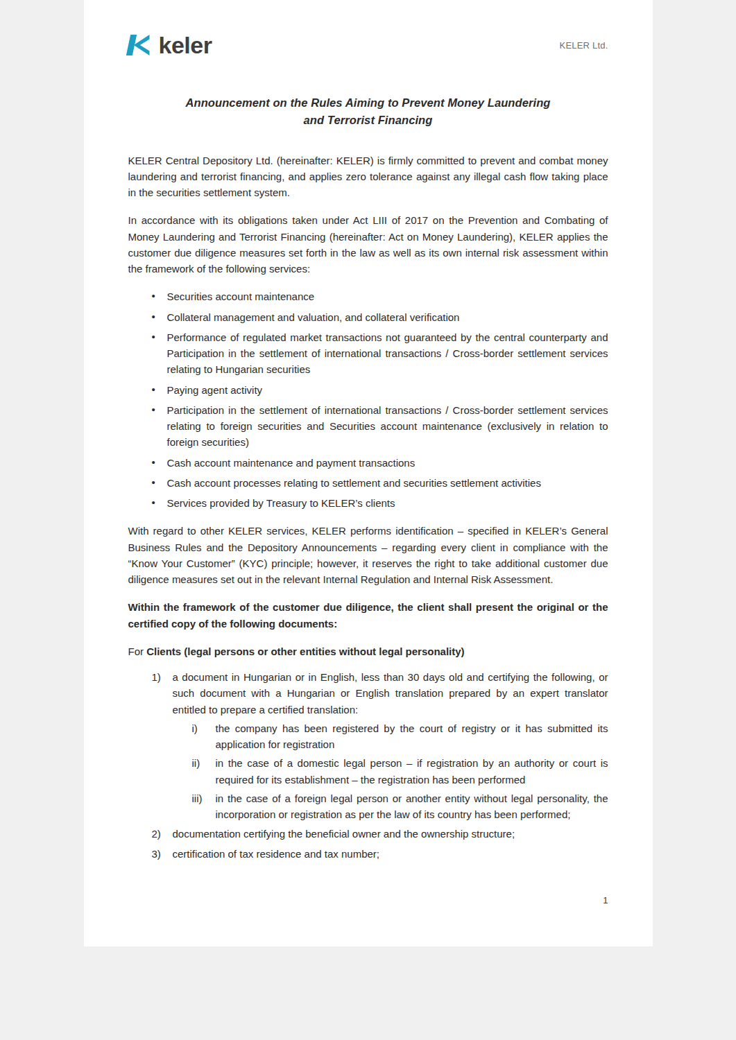keler
KELER Ltd.
Announcement on the Rules Aiming to Prevent Money Laundering
and Terrorist Financing
KELER Central Depository Ltd. (hereinafter: KELER) is firmly committed to prevent and combat money laundering and terrorist financing, and applies zero tolerance against any illegal cash flow taking place in the securities settlement system.
In accordance with its obligations taken under Act LIII of 2017 on the Prevention and Combating of Money Laundering and Terrorist Financing (hereinafter: Act on Money Laundering), KELER applies the customer due diligence measures set forth in the law as well as its own internal risk assessment within the framework of the following services:
Securities account maintenance
Collateral management and valuation, and collateral verification
Performance of regulated market transactions not guaranteed by the central counterparty and Participation in the settlement of international transactions / Cross-border settlement services relating to Hungarian securities
Paying agent activity
Participation in the settlement of international transactions / Cross-border settlement services relating to foreign securities and Securities account maintenance (exclusively in relation to foreign securities)
Cash account maintenance and payment transactions
Cash account processes relating to settlement and securities settlement activities
Services provided by Treasury to KELER’s clients
With regard to other KELER services, KELER performs identification – specified in KELER’s General Business Rules and the Depository Announcements – regarding every client in compliance with the “Know Your Customer” (KYC) principle; however, it reserves the right to take additional customer due diligence measures set out in the relevant Internal Regulation and Internal Risk Assessment.
Within the framework of the customer due diligence, the client shall present the original or the certified copy of the following documents:
For Clients (legal persons or other entities without legal personality)
a document in Hungarian or in English, less than 30 days old and certifying the following, or such document with a Hungarian or English translation prepared by an expert translator entitled to prepare a certified translation:
the company has been registered by the court of registry or it has submitted its application for registration
in the case of a domestic legal person – if registration by an authority or court is required for its establishment – the registration has been performed
in the case of a foreign legal person or another entity without legal personality, the incorporation or registration as per the law of its country has been performed;
documentation certifying the beneficial owner and the ownership structure;
certification of tax residence and tax number;
1